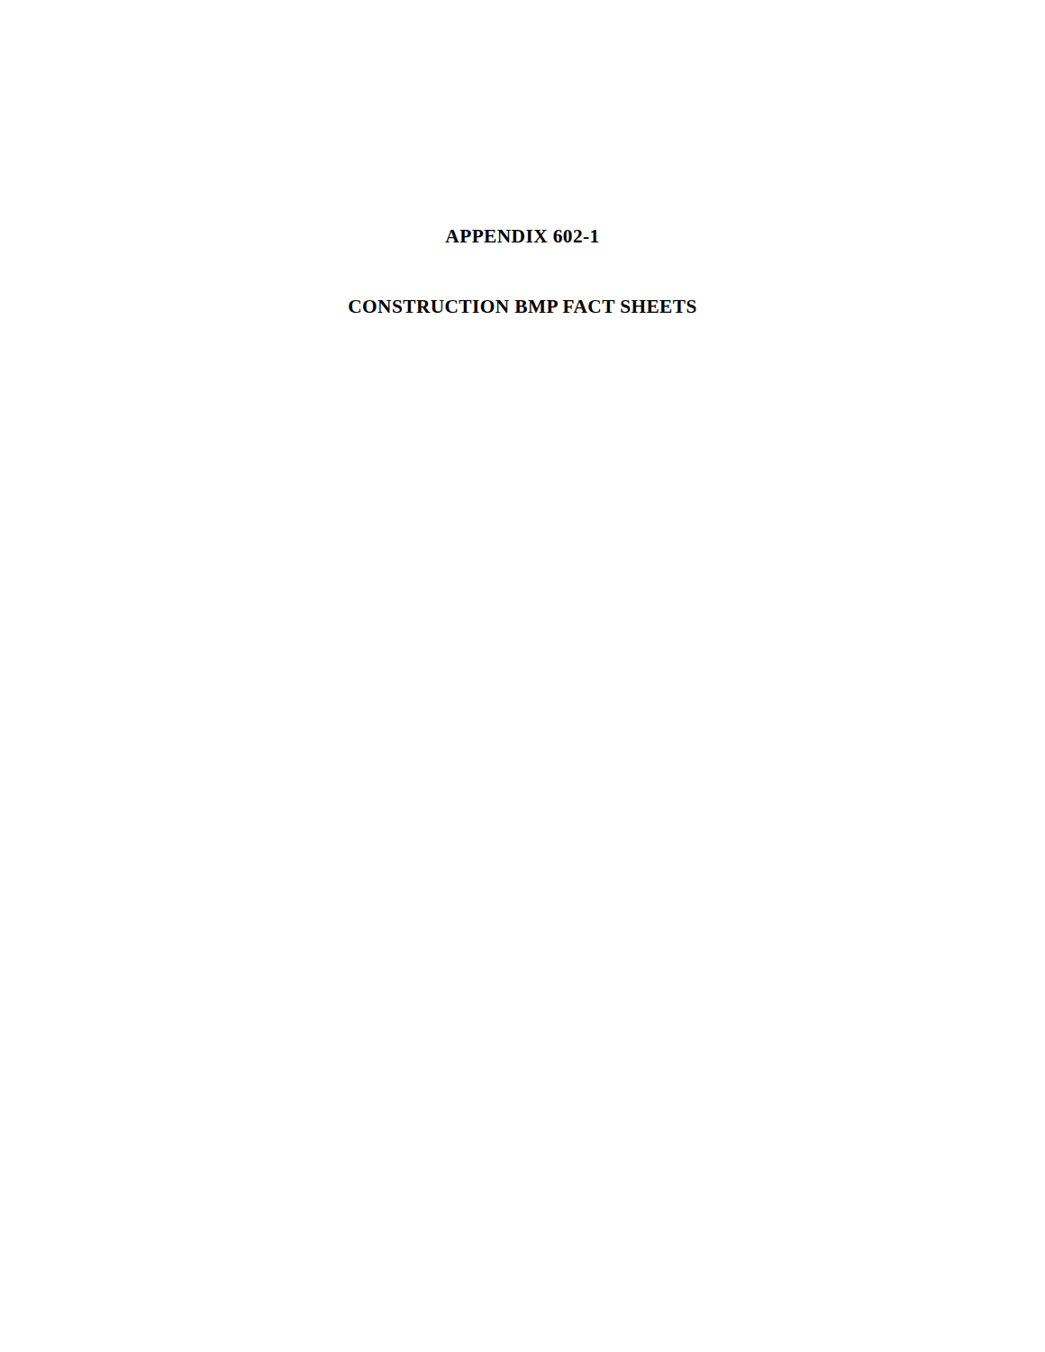APPENDIX 602-1
CONSTRUCTION BMP FACT SHEETS